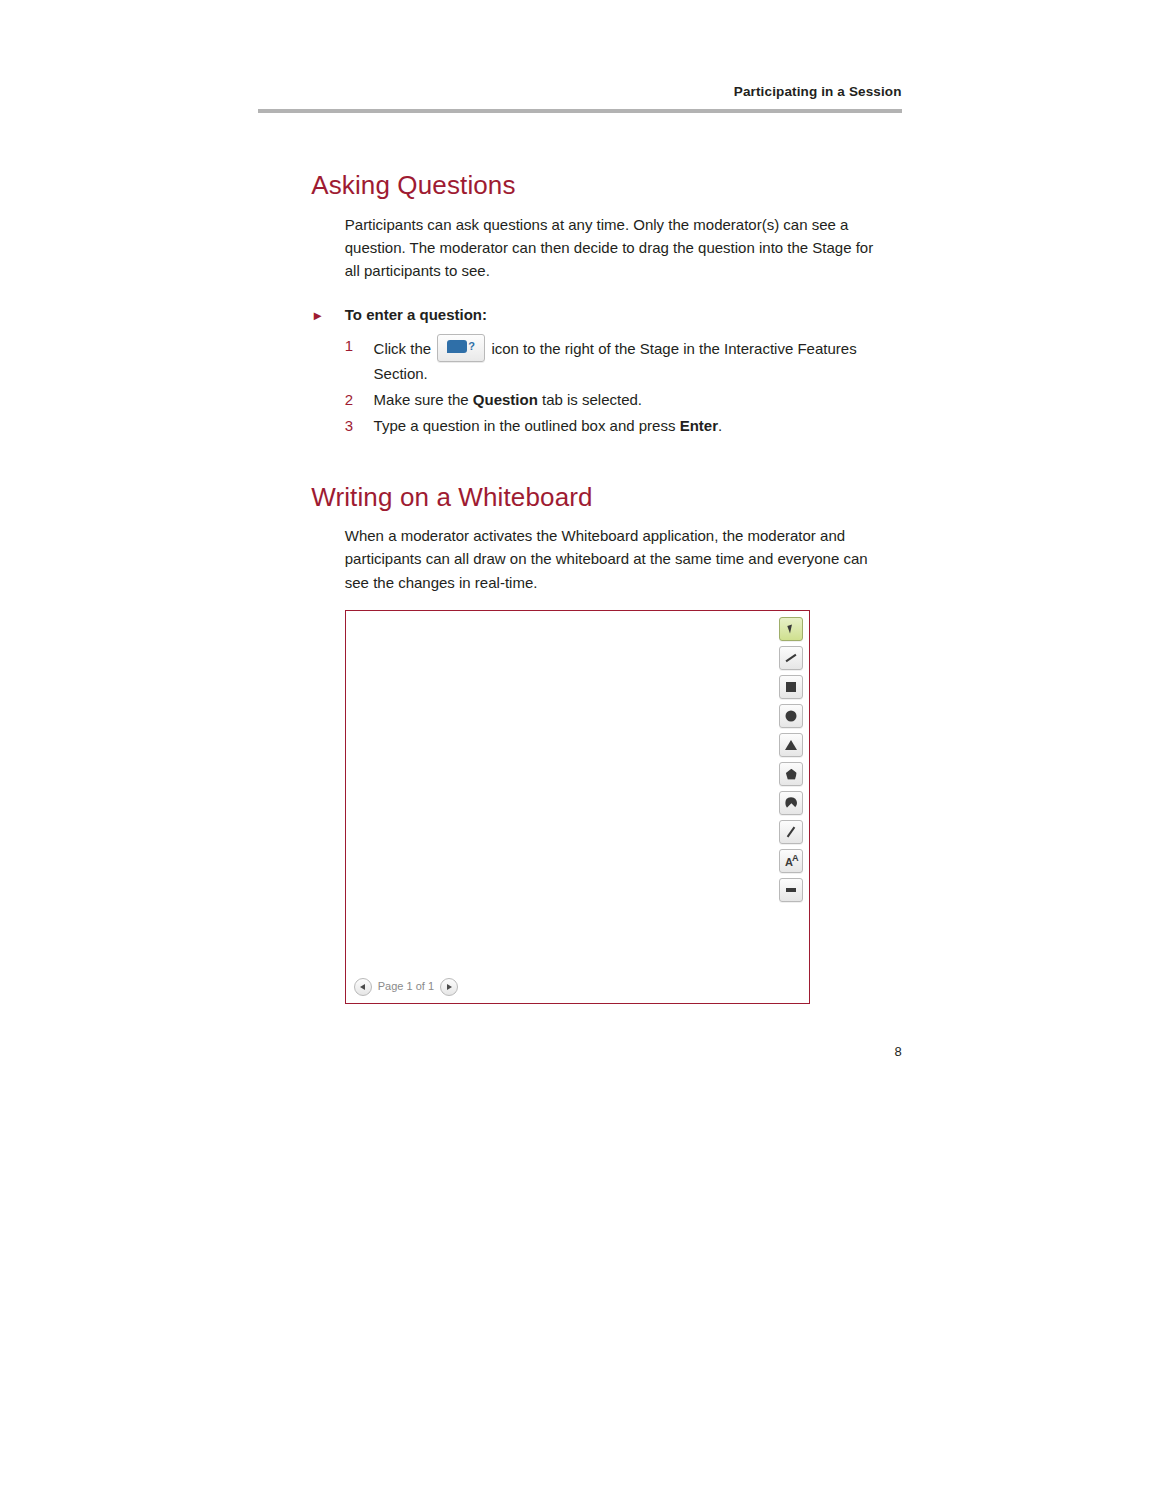Participating in a Session
Asking Questions
Participants can ask questions at any time. Only the moderator(s) can see a question. The moderator can then decide to drag the question into the Stage for all participants to see.
► To enter a question:
1 Click the icon to the right of the Stage in the Interactive Features Section.
2 Make sure the Question tab is selected.
3 Type a question in the outlined box and press Enter.
Writing on a Whiteboard
When a moderator activates the Whiteboard application, the moderator and participants can all draw on the whiteboard at the same time and everyone can see the changes in real-time.
AA
Page 1 of 1
8